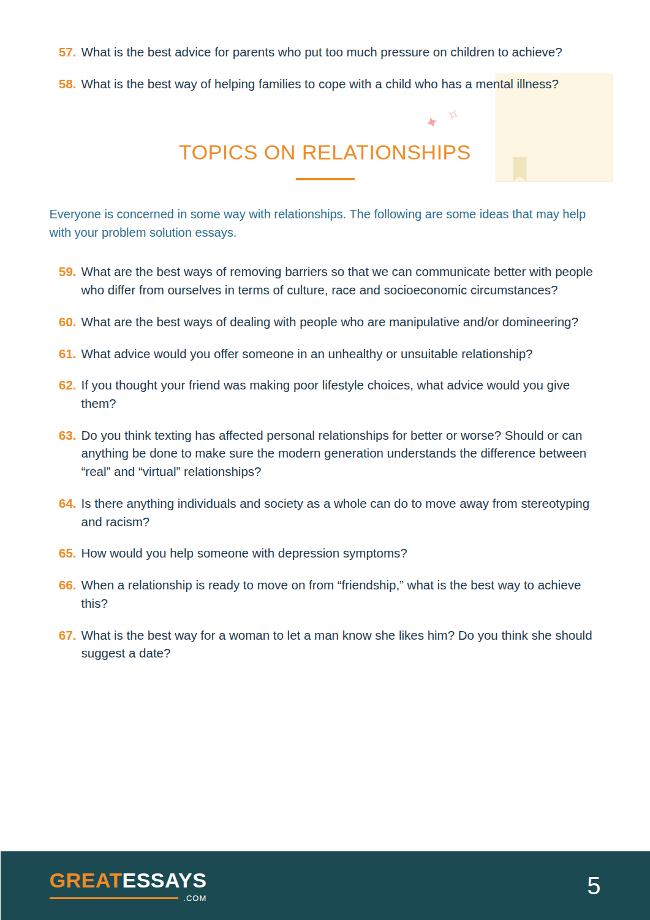✦ ✧
57. What is the best advice for parents who put too much pressure on children to achieve?
58. What is the best way of helping families to cope with a child who has a mental illness?
TOPICS ON RELATIONSHIPS
Everyone is concerned in some way with relationships. The following are some ideas that may help with your problem solution essays.
59. What are the best ways of removing barriers so that we can communicate better with people who differ from ourselves in terms of culture, race and socioeconomic circumstances?
60. What are the best ways of dealing with people who are manipulative and/or domineering?
61. What advice would you offer someone in an unhealthy or unsuitable relationship?
62. If you thought your friend was making poor lifestyle choices, what advice would you give them?
63. Do you think texting has affected personal relationships for better or worse? Should or can anything be done to make sure the modern generation understands the difference between “real” and “virtual” relationships?
64. Is there anything individuals and society as a whole can do to move away from stereotyping and racism?
65. How would you help someone with depression symptoms?
66. When a relationship is ready to move on from “friendship,” what is the best way to achieve this?
67. What is the best way for a woman to let a man know she likes him? Do you think she should suggest a date?
GREAT ESSAYS
.COM
5